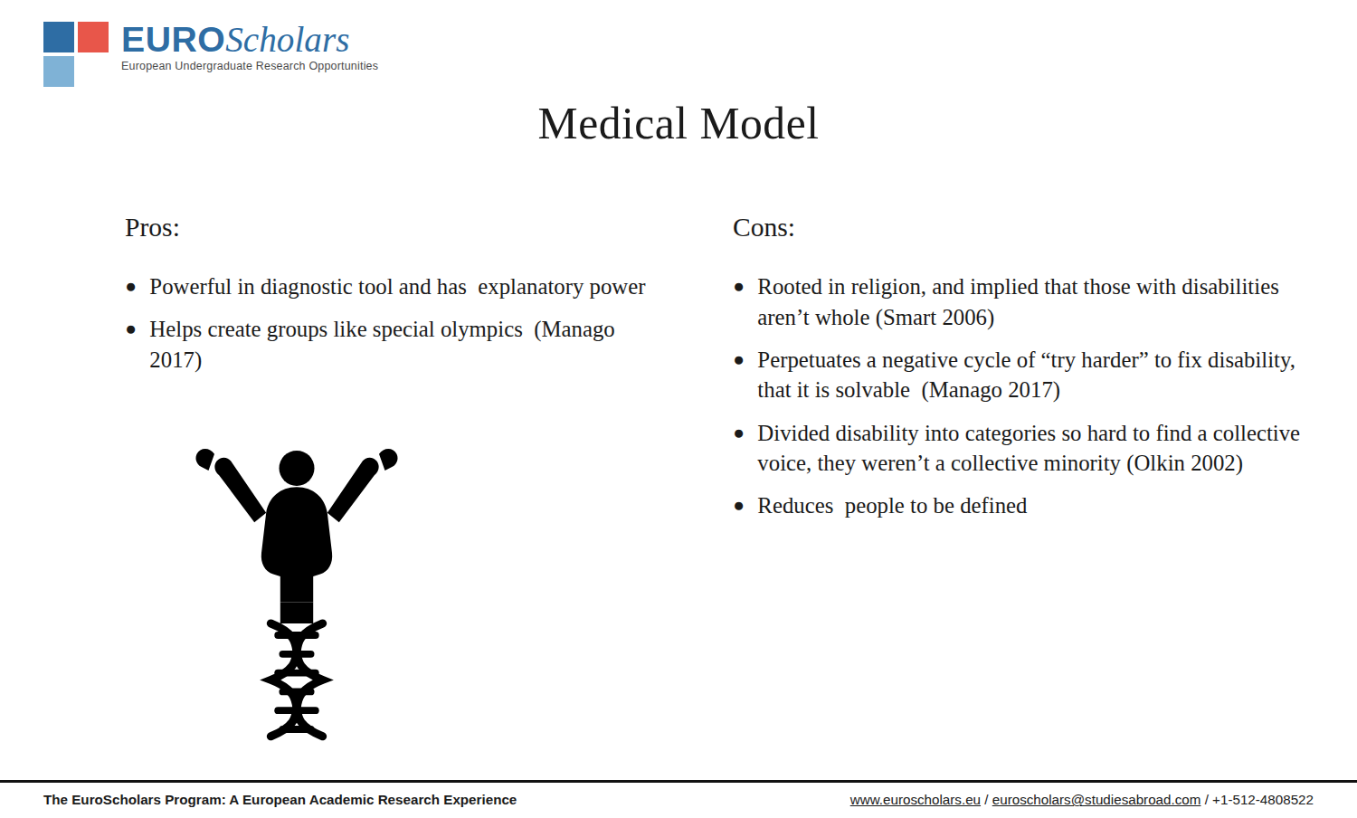EURO Scholars
European Undergraduate Research Opportunities
Medical Model
Pros:
Powerful in diagnostic tool and has explanatory power
Helps create groups like special olympics (Manago 2017)
Cons:
Rooted in religion, and implied that those with disabilities aren’t whole (Smart 2006)
Perpetuates a negative cycle of “try harder” to fix disability, that it is solvable (Manago 2017)
Divided disability into categories so hard to find a collective voice, they weren’t a collective minority (Olkin 2002)
Reduces people to be defined
The EuroScholars Program: A European Academic Research Experience
www.euroscholars.eu / euroscholars@studiesabroad.com / +1-512-4808522